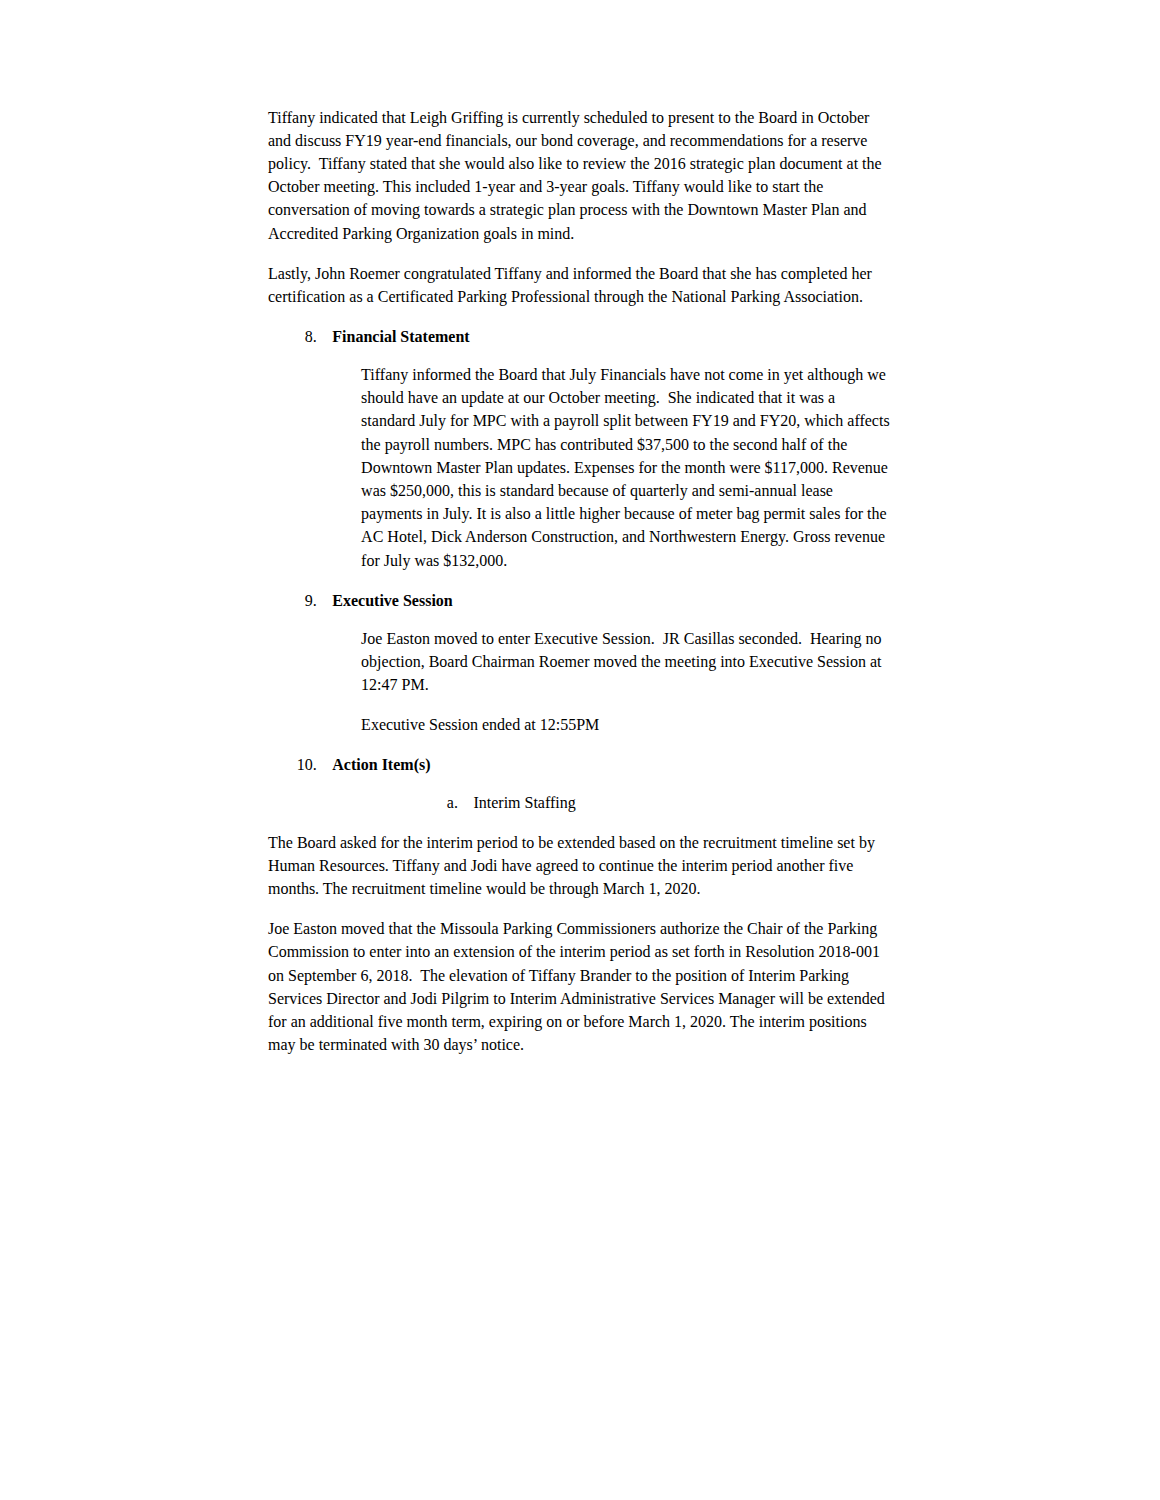Tiffany indicated that Leigh Griffing is currently scheduled to present to the Board in October and discuss FY19 year-end financials, our bond coverage, and recommendations for a reserve policy. Tiffany stated that she would also like to review the 2016 strategic plan document at the October meeting. This included 1-year and 3-year goals. Tiffany would like to start the conversation of moving towards a strategic plan process with the Downtown Master Plan and Accredited Parking Organization goals in mind.
Lastly, John Roemer congratulated Tiffany and informed the Board that she has completed her certification as a Certificated Parking Professional through the National Parking Association.
Financial Statement
Tiffany informed the Board that July Financials have not come in yet although we should have an update at our October meeting. She indicated that it was a standard July for MPC with a payroll split between FY19 and FY20, which affects the payroll numbers. MPC has contributed $37,500 to the second half of the Downtown Master Plan updates. Expenses for the month were $117,000. Revenue was $250,000, this is standard because of quarterly and semi-annual lease payments in July. It is also a little higher because of meter bag permit sales for the AC Hotel, Dick Anderson Construction, and Northwestern Energy. Gross revenue for July was $132,000.
Executive Session
Joe Easton moved to enter Executive Session. JR Casillas seconded. Hearing no objection, Board Chairman Roemer moved the meeting into Executive Session at 12:47 PM.
Executive Session ended at 12:55PM
Action Item(s)
Interim Staffing
The Board asked for the interim period to be extended based on the recruitment timeline set by Human Resources. Tiffany and Jodi have agreed to continue the interim period another five months. The recruitment timeline would be through March 1, 2020.
Joe Easton moved that the Missoula Parking Commissioners authorize the Chair of the Parking Commission to enter into an extension of the interim period as set forth in Resolution 2018-001 on September 6, 2018. The elevation of Tiffany Brander to the position of Interim Parking Services Director and Jodi Pilgrim to Interim Administrative Services Manager will be extended for an additional five month term, expiring on or before March 1, 2020. The interim positions may be terminated with 30 days’ notice.